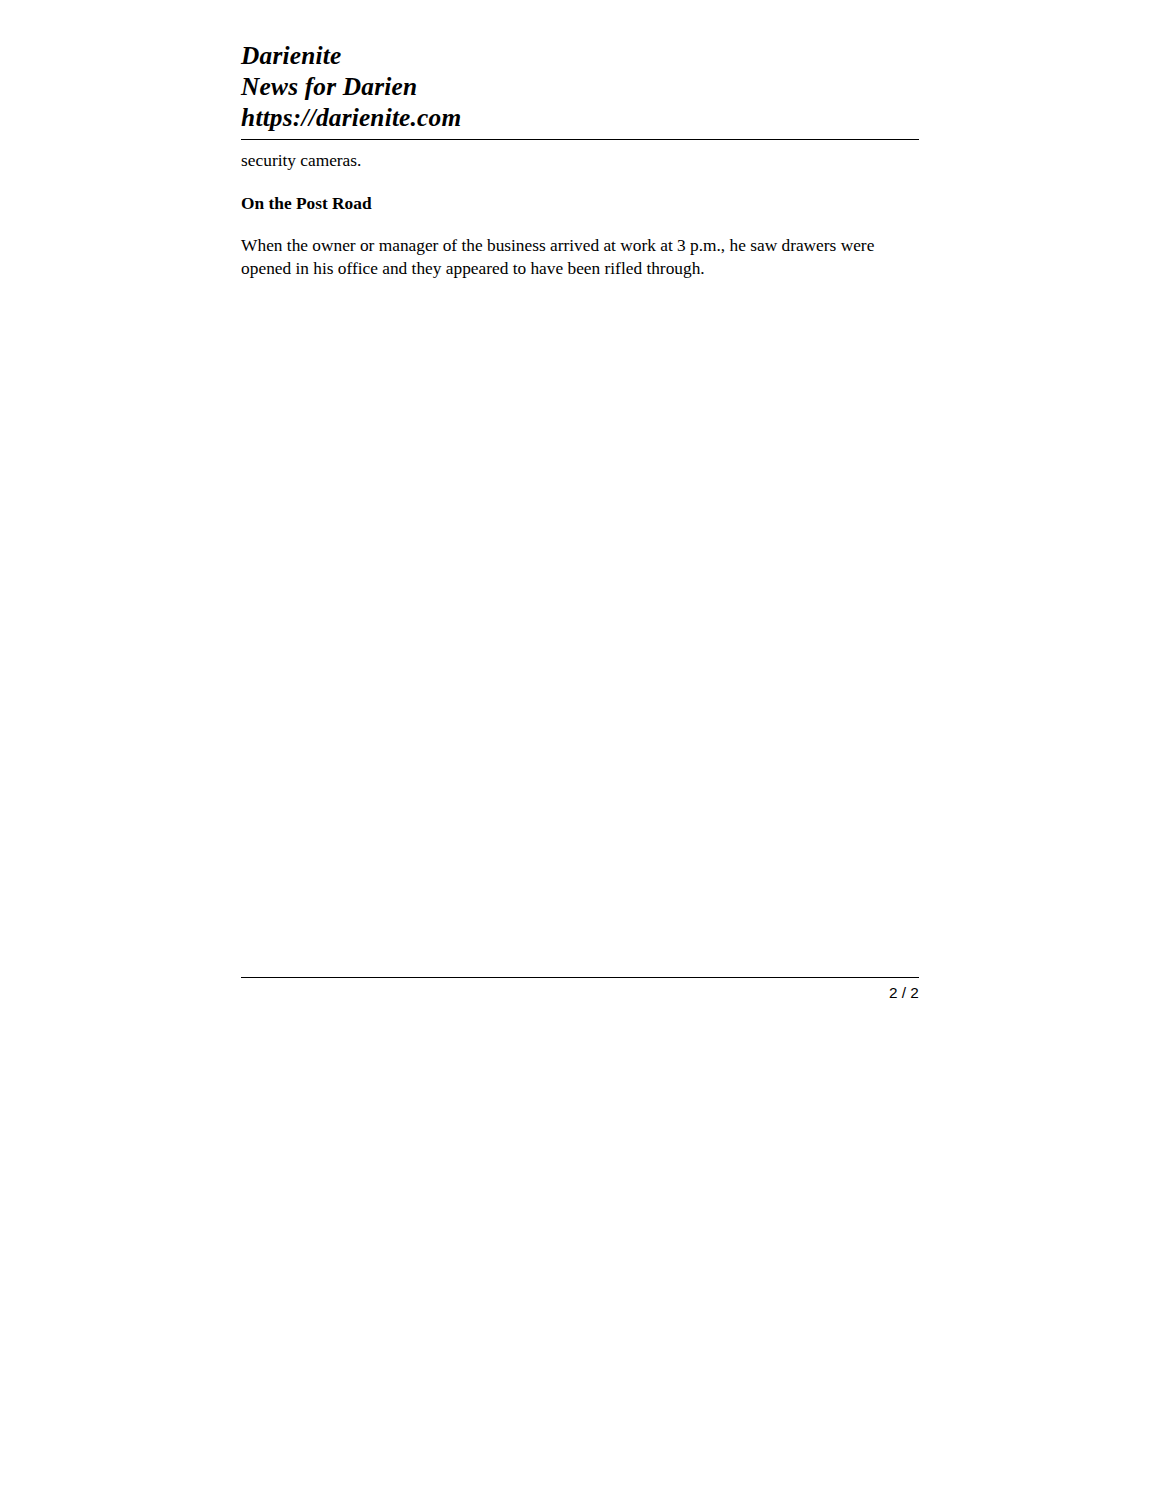Darienite News for Darien https://darienite.com
security cameras.
On the Post Road
When the owner or manager of the business arrived at work at 3 p.m., he saw drawers were opened in his office and they appeared to have been rifled through.
2 / 2